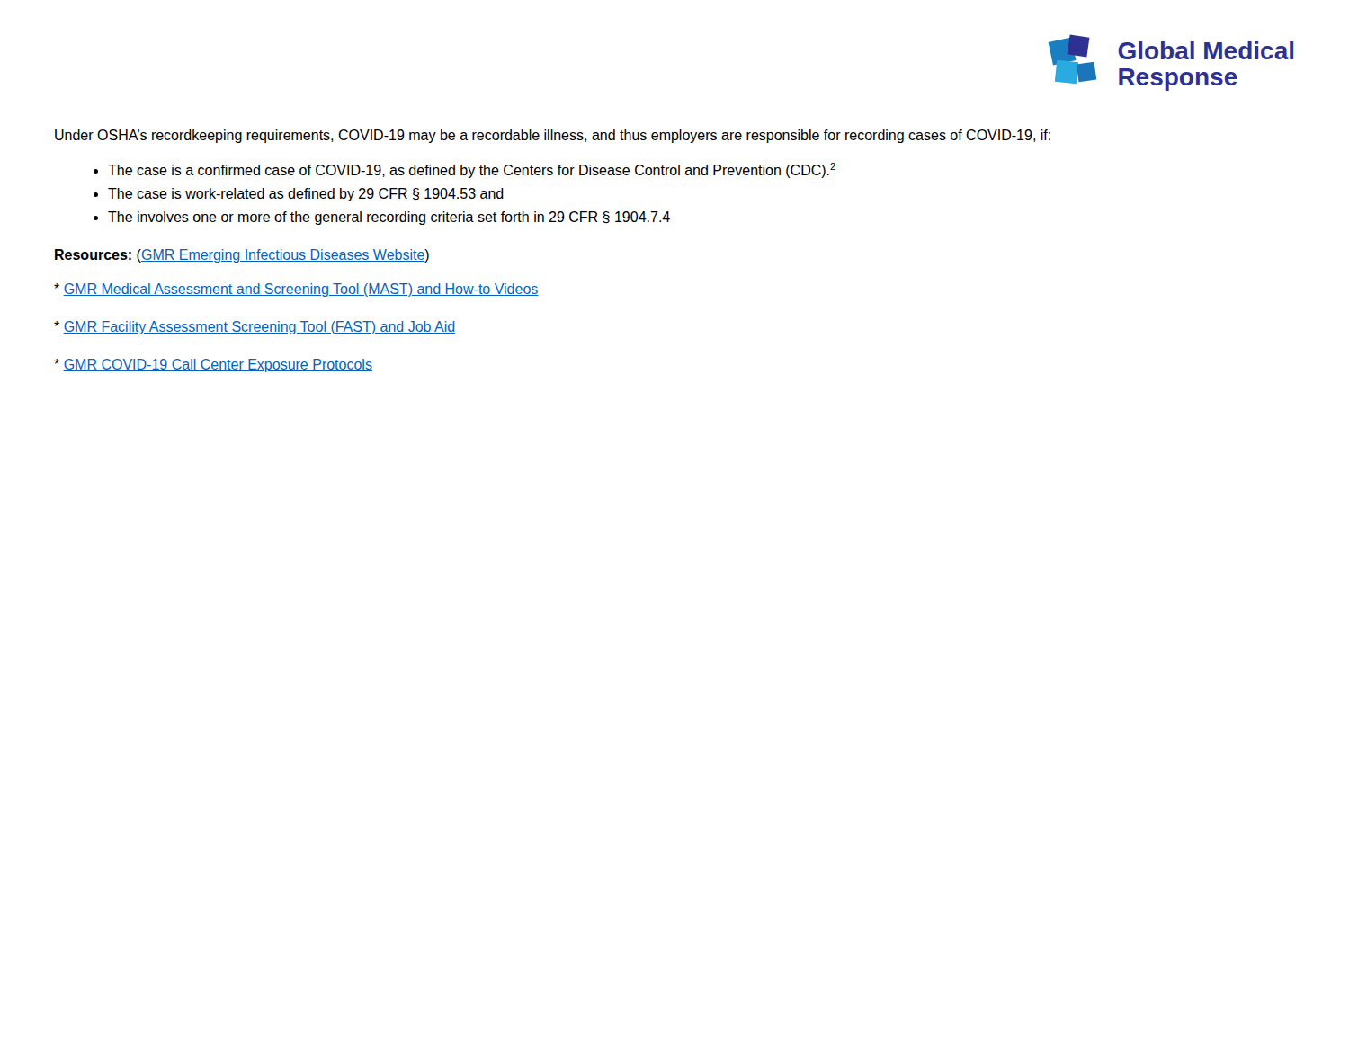Global Medical
Response
Under OSHA’s recordkeeping requirements, COVID-19 may be a recordable illness, and thus employers are responsible for recording cases of COVID-19, if:
The case is a confirmed case of COVID-19, as defined by the Centers for Disease Control and Prevention (CDC).2
The case is work-related as defined by 29 CFR § 1904.53 and
The involves one or more of the general recording criteria set forth in 29 CFR § 1904.7.4
Resources: (GMR Emerging Infectious Diseases Website)
* GMR Medical Assessment and Screening Tool (MAST) and How-to Videos
* GMR Facility Assessment Screening Tool (FAST) and Job Aid
* GMR COVID-19 Call Center Exposure Protocols